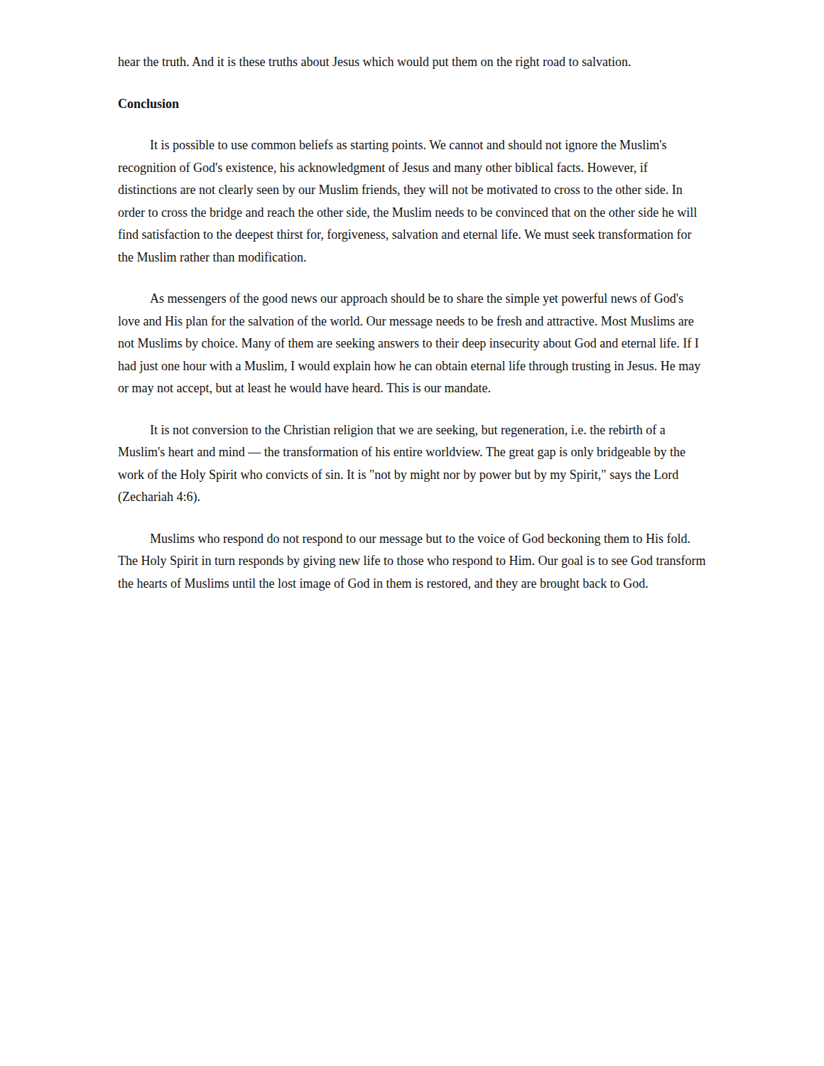hear the truth. And it is these truths about Jesus which would put them on the right road to salvation.
Conclusion
It is possible to use common beliefs as starting points. We cannot and should not ignore the Muslim's recognition of God's existence, his acknowledgment of Jesus and many other biblical facts. However, if distinctions are not clearly seen by our Muslim friends, they will not be motivated to cross to the other side. In order to cross the bridge and reach the other side, the Muslim needs to be convinced that on the other side he will find satisfaction to the deepest thirst for, forgiveness, salvation and eternal life. We must seek transformation for the Muslim rather than modification.
As messengers of the good news our approach should be to share the simple yet powerful news of God's love and His plan for the salvation of the world. Our message needs to be fresh and attractive. Most Muslims are not Muslims by choice. Many of them are seeking answers to their deep insecurity about God and eternal life. If I had just one hour with a Muslim, I would explain how he can obtain eternal life through trusting in Jesus. He may or may not accept, but at least he would have heard. This is our mandate.
It is not conversion to the Christian religion that we are seeking, but regeneration, i.e. the rebirth of a Muslim's heart and mind — the transformation of his entire worldview. The great gap is only bridgeable by the work of the Holy Spirit who convicts of sin. It is "not by might nor by power but by my Spirit," says the Lord (Zechariah 4:6).
Muslims who respond do not respond to our message but to the voice of God beckoning them to His fold. The Holy Spirit in turn responds by giving new life to those who respond to Him. Our goal is to see God transform the hearts of Muslims until the lost image of God in them is restored, and they are brought back to God.